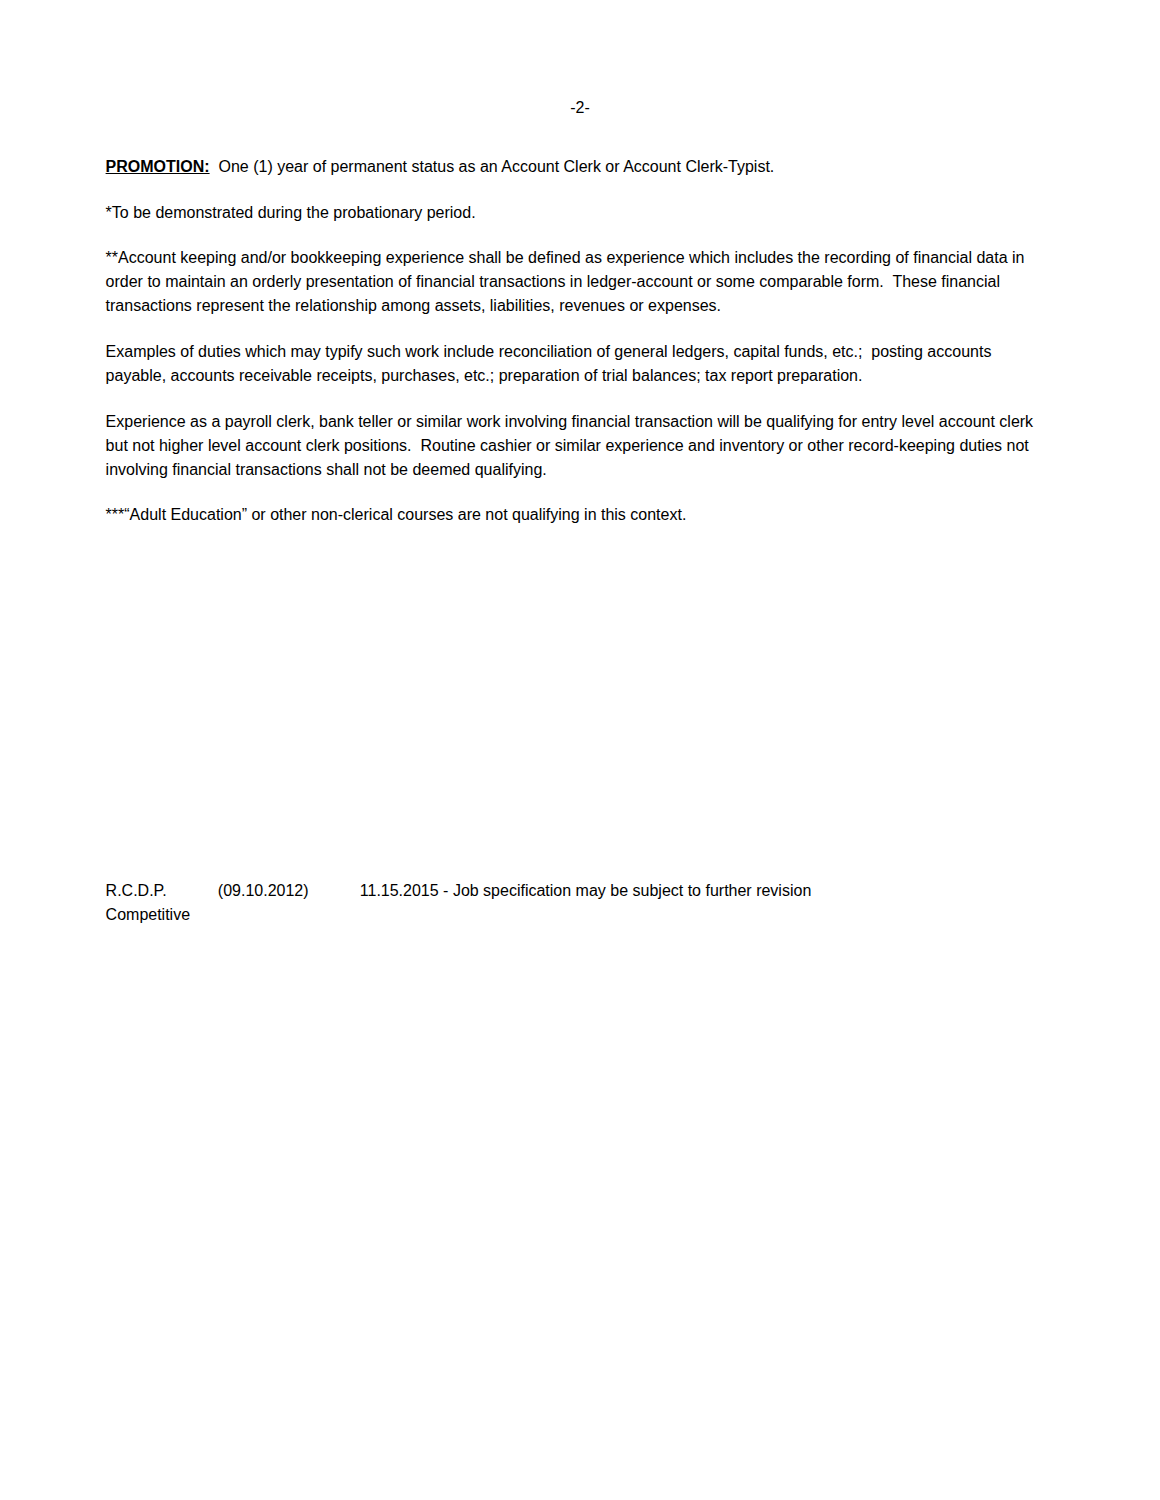-2-
PROMOTION: One (1) year of permanent status as an Account Clerk or Account Clerk-Typist.
*To be demonstrated during the probationary period.
**Account keeping and/or bookkeeping experience shall be defined as experience which includes the recording of financial data in order to maintain an orderly presentation of financial transactions in ledger-account or some comparable form. These financial transactions represent the relationship among assets, liabilities, revenues or expenses.
Examples of duties which may typify such work include reconciliation of general ledgers, capital funds, etc.; posting accounts payable, accounts receivable receipts, purchases, etc.; preparation of trial balances; tax report preparation.
Experience as a payroll clerk, bank teller or similar work involving financial transaction will be qualifying for entry level account clerk but not higher level account clerk positions. Routine cashier or similar experience and inventory or other record-keeping duties not involving financial transactions shall not be deemed qualifying.
***“Adult Education” or other non-clerical courses are not qualifying in this context.
R.C.D.P. (09.10.2012) 11.15.2015 - Job specification may be subject to further revision
Competitive